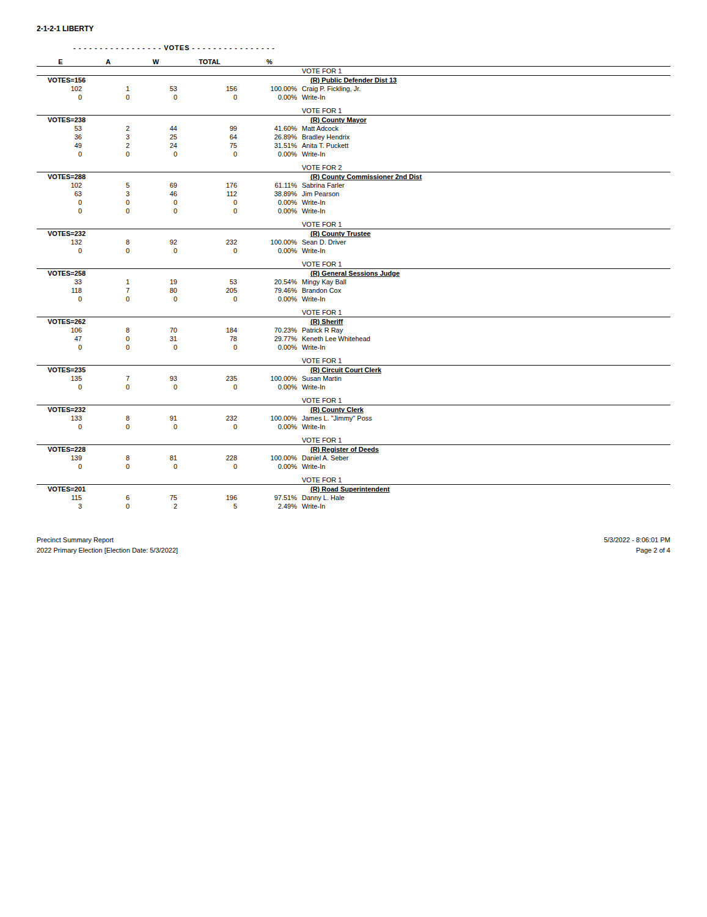2-1-2-1 LIBERTY
- - - - - - - - - - - - - - - - - VOTES - - - - - - - - - - - - - - - -
| E | A | W | TOTAL | % | |
| --- | --- | --- | --- | --- | --- |
| | VOTE FOR 1 |
| VOTES=156 | | (R) Public Defender Dist 13 |
| 102 | 1 | 53 | 156 | 100.00% | Craig P. Fickling, Jr. |
| 0 | 0 | 0 | 0 | 0.00% | Write-In |
| | VOTE FOR 1 |
| VOTES=238 | | (R) County Mayor |
| 53 | 2 | 44 | 99 | 41.60% | Matt Adcock |
| 36 | 3 | 25 | 64 | 26.89% | Bradley Hendrix |
| 49 | 2 | 24 | 75 | 31.51% | Anita T. Puckett |
| 0 | 0 | 0 | 0 | 0.00% | Write-In |
| | VOTE FOR 2 |
| VOTES=288 | | (R) County Commissioner 2nd Dist |
| 102 | 5 | 69 | 176 | 61.11% | Sabrina Farler |
| 63 | 3 | 46 | 112 | 38.89% | Jim Pearson |
| 0 | 0 | 0 | 0 | 0.00% | Write-In |
| 0 | 0 | 0 | 0 | 0.00% | Write-In |
| | VOTE FOR 1 |
| VOTES=232 | | (R) County Trustee |
| 132 | 8 | 92 | 232 | 100.00% | Sean D. Driver |
| 0 | 0 | 0 | 0 | 0.00% | Write-In |
| | VOTE FOR 1 |
| VOTES=258 | | (R) General Sessions Judge |
| 33 | 1 | 19 | 53 | 20.54% | Mingy Kay Ball |
| 118 | 7 | 80 | 205 | 79.46% | Brandon Cox |
| 0 | 0 | 0 | 0 | 0.00% | Write-In |
| | VOTE FOR 1 |
| VOTES=262 | | (R) Sheriff |
| 106 | 8 | 70 | 184 | 70.23% | Patrick R Ray |
| 47 | 0 | 31 | 78 | 29.77% | Keneth Lee Whitehead |
| 0 | 0 | 0 | 0 | 0.00% | Write-In |
| | VOTE FOR 1 |
| VOTES=235 | | (R) Circuit Court Clerk |
| 135 | 7 | 93 | 235 | 100.00% | Susan Martin |
| 0 | 0 | 0 | 0 | 0.00% | Write-In |
| | VOTE FOR 1 |
| VOTES=232 | | (R) County Clerk |
| 133 | 8 | 91 | 232 | 100.00% | James L. "Jimmy" Poss |
| 0 | 0 | 0 | 0 | 0.00% | Write-In |
| | VOTE FOR 1 |
| VOTES=228 | | (R) Register of Deeds |
| 139 | 8 | 81 | 228 | 100.00% | Daniel A. Seber |
| 0 | 0 | 0 | 0 | 0.00% | Write-In |
| | VOTE FOR 1 |
| VOTES=201 | | (R) Road Superintendent |
| 115 | 6 | 75 | 196 | 97.51% | Danny L. Hale |
| 3 | 0 | 2 | 5 | 2.49% | Write-In |
Precinct Summary Report
2022 Primary Election [Election Date: 5/3/2022]
5/3/2022 - 8:06:01 PM
Page 2 of 4